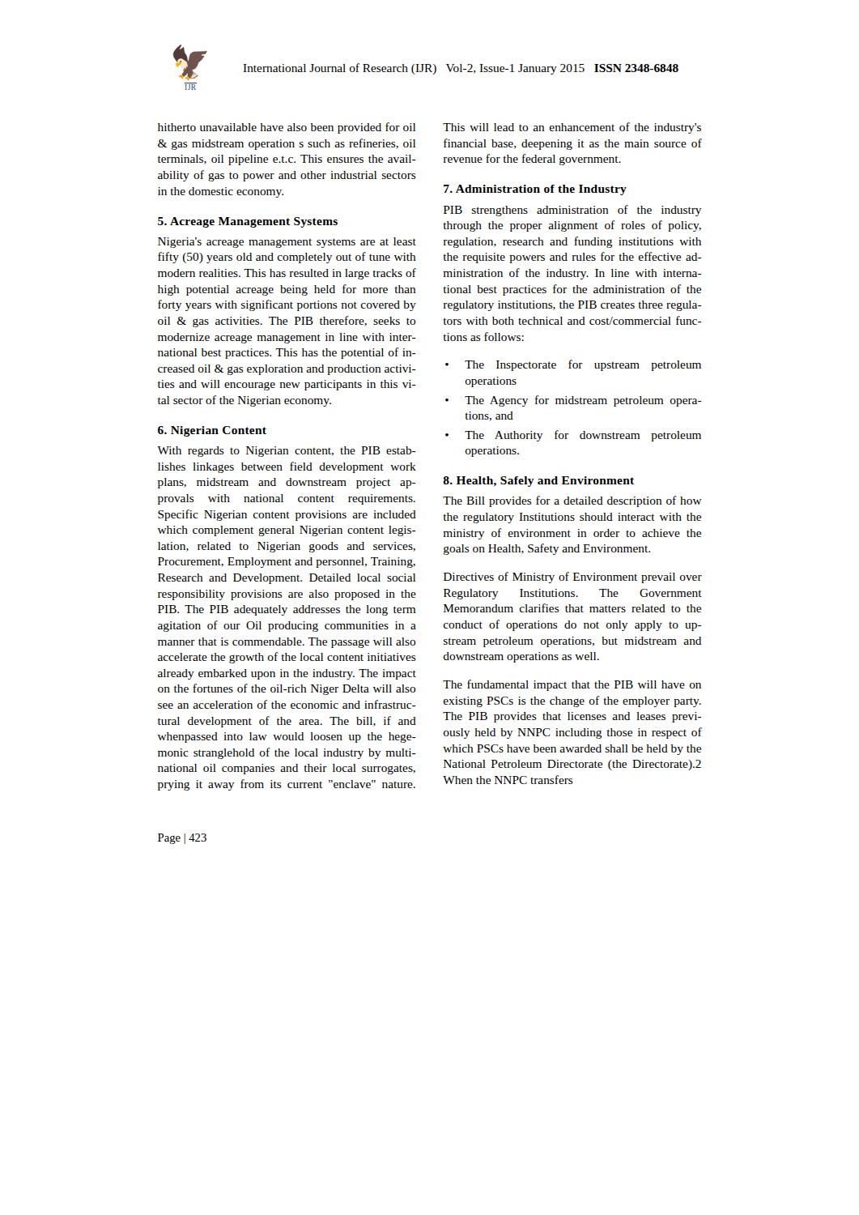🦅 IJR
International Journal of Research (IJR) Vol-2, Issue-1 January 2015 ISSN 2348-6848
hitherto unavailable have also been provided for oil & gas midstream operation s such as refineries, oil terminals, oil pipeline e.t.c. This ensures the availability of gas to power and other industrial sectors in the domestic economy.
5. Acreage Management Systems
Nigeria's acreage management systems are at least fifty (50) years old and completely out of tune with modern realities. This has resulted in large tracks of high potential acreage being held for more than forty years with significant portions not covered by oil & gas activities. The PIB therefore, seeks to modernize acreage management in line with international best practices. This has the potential of increased oil & gas exploration and production activities and will encourage new participants in this vital sector of the Nigerian economy.
6. Nigerian Content
With regards to Nigerian content, the PIB establishes linkages between field development work plans, midstream and downstream project approvals with national content requirements. Specific Nigerian content provisions are included which complement general Nigerian content legislation, related to Nigerian goods and services, Procurement, Employment and personnel, Training, Research and Development. Detailed local social responsibility provisions are also proposed in the PIB. The PIB adequately addresses the long term agitation of our Oil producing communities in a manner that is commendable. The passage will also accelerate the growth of the local content initiatives already embarked upon in the industry. The impact on the fortunes of the oil-rich Niger Delta will also see an acceleration of the economic and infrastructural development of the area. The bill, if and whenpassed into law would loosen up the hegemonic stranglehold of the local industry by multinational oil companies and their local surrogates, prying it away from its current "enclave" nature. This will lead to an enhancement of the industry's financial base, deepening it as the main source of revenue for the federal government.
7. Administration of the Industry
PIB strengthens administration of the industry through the proper alignment of roles of policy, regulation, research and funding institutions with the requisite powers and rules for the effective administration of the industry. In line with international best practices for the administration of the regulatory institutions, the PIB creates three regulators with both technical and cost/commercial functions as follows:
The Inspectorate for upstream petroleum operations
The Agency for midstream petroleum operations, and
The Authority for downstream petroleum operations.
8. Health, Safely and Environment
The Bill provides for a detailed description of how the regulatory Institutions should interact with the ministry of environment in order to achieve the goals on Health, Safety and Environment.
Directives of Ministry of Environment prevail over Regulatory Institutions. The Government Memorandum clarifies that matters related to the conduct of operations do not only apply to upstream petroleum operations, but midstream and downstream operations as well.
The fundamental impact that the PIB will have on existing PSCs is the change of the employer party. The PIB provides that licenses and leases previously held by NNPC including those in respect of which PSCs have been awarded shall be held by the National Petroleum Directorate (the Directorate).2 When the NNPC transfers
Page | 423